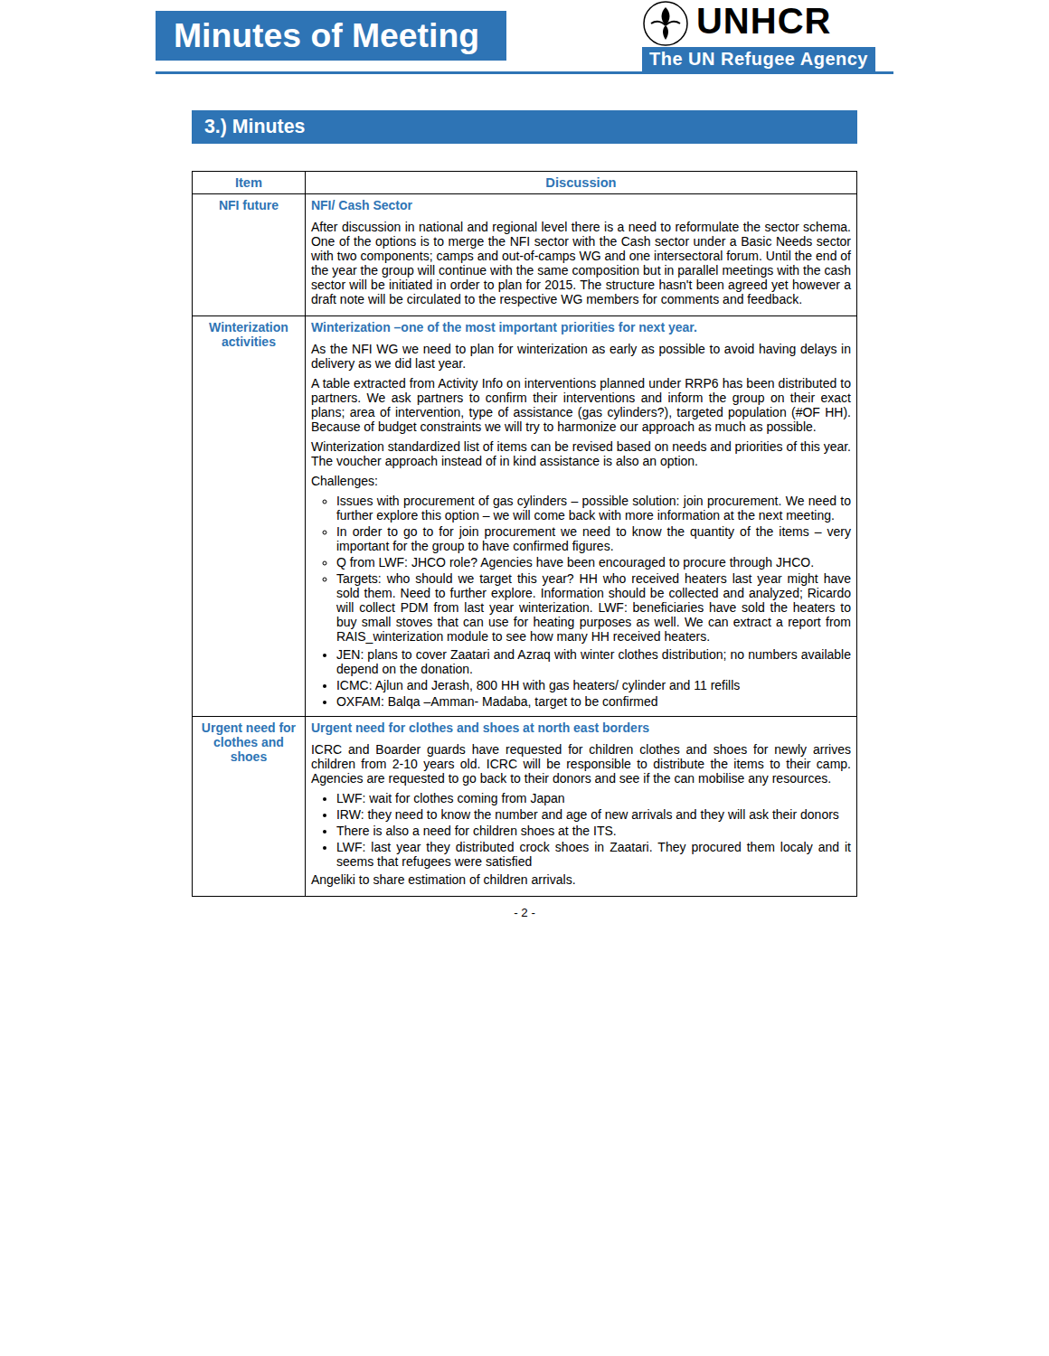Minutes of Meeting
UNHCR
The UN Refugee Agency
3.) Minutes
| Item | Discussion |
| --- | --- |
| NFI future | NFI/ Cash Sector After discussion in national and regional level there is a need to reformulate the sector schema. One of the options is to merge the NFI sector with the Cash sector under a Basic Needs sector with two components; camps and out-of-camps WG and one intersectoral forum. Until the end of the year the group will continue with the same composition but in parallel meetings with the cash sector will be initiated in order to plan for 2015. The structure hasn't been agreed yet however a draft note will be circulated to the respective WG members for comments and feedback. |
| Winterization activities | Winterization –one of the most important priorities for next year. As the NFI WG we need to plan for winterization as early as possible to avoid having delays in delivery as we did last year. A table extracted from Activity Info on interventions planned under RRP6 has been distributed to partners. We ask partners to confirm their interventions and inform the group on their exact plans; area of intervention, type of assistance (gas cylinders?), targeted population (#OF HH). Because of budget constraints we will try to harmonize our approach as much as possible. Winterization standardized list of items can be revised based on needs and priorities of this year. The voucher approach instead of in kind assistance is also an option. Challenges: Issues with procurement of gas cylinders – possible solution: join procurement. We need to further explore this option – we will come back with more information at the next meeting. In order to go to for join procurement we need to know the quantity of the items – very important for the group to have confirmed figures. Q from LWF: JHCO role? Agencies have been encouraged to procure through JHCO. Targets: who should we target this year? HH who received heaters last year might have sold them. Need to further explore. Information should be collected and analyzed; Ricardo will collect PDM from last year winterization. LWF: beneficiaries have sold the heaters to buy small stoves that can use for heating purposes as well. We can extract a report from RAIS_winterization module to see how many HH received heaters. JEN: plans to cover Zaatari and Azraq with winter clothes distribution; no numbers available depend on the donation. ICMC: Ajlun and Jerash, 800 HH with gas heaters/ cylinder and 11 refills OXFAM: Balqa –Amman- Madaba, target to be confirmed |
| Urgent need for clothes and shoes | Urgent need for clothes and shoes at north east borders ICRC and Boarder guards have requested for children clothes and shoes for newly arrives children from 2-10 years old. ICRC will be responsible to distribute the items to their camp. Agencies are requested to go back to their donors and see if the can mobilise any resources. LWF: wait for clothes coming from Japan IRW: they need to know the number and age of new arrivals and they will ask their donors There is also a need for children shoes at the ITS. LWF: last year they distributed crock shoes in Zaatari. They procured them localy and it seems that refugees were satisfied Angeliki to share estimation of children arrivals. |
- 2 -